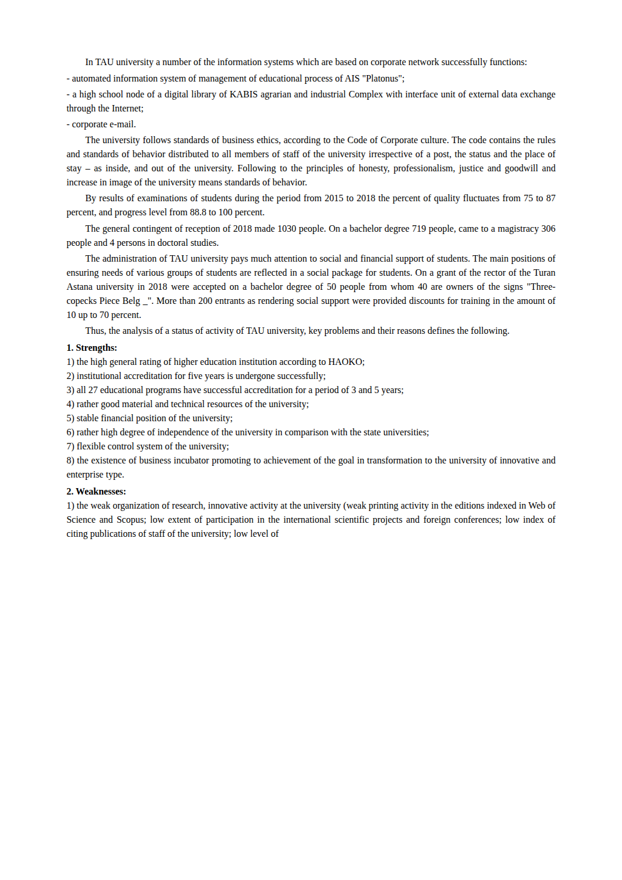In TAU university a number of the information systems which are based on corporate network successfully functions:
- automated information system of management of educational process of AIS "Platonus";
- a high school node of a digital library of KABIS agrarian and industrial Complex with interface unit of external data exchange through the Internet;
- corporate e-mail.
The university follows standards of business ethics, according to the Code of Corporate culture. The code contains the rules and standards of behavior distributed to all members of staff of the university irrespective of a post, the status and the place of stay – as inside, and out of the university. Following to the principles of honesty, professionalism, justice and goodwill and increase in image of the university means standards of behavior.
By results of examinations of students during the period from 2015 to 2018 the percent of quality fluctuates from 75 to 87 percent, and progress level from 88.8 to 100 percent.
The general contingent of reception of 2018 made 1030 people. On a bachelor degree 719 people, came to a magistracy 306 people and 4 persons in doctoral studies.
The administration of TAU university pays much attention to social and financial support of students. The main positions of ensuring needs of various groups of students are reflected in a social package for students. On a grant of the rector of the Turan Astana university in 2018 were accepted on a bachelor degree of 50 people from whom 40 are owners of the signs "Three-copecks Piece Belg _". More than 200 entrants as rendering social support were provided discounts for training in the amount of 10 up to 70 percent.
Thus, the analysis of a status of activity of TAU university, key problems and their reasons defines the following.
1. Strengths:
1) the high general rating of higher education institution according to HAOKO;
2) institutional accreditation for five years is undergone successfully;
3) all 27 educational programs have successful accreditation for a period of 3 and 5 years;
4) rather good material and technical resources of the university;
5) stable financial position of the university;
6) rather high degree of independence of the university in comparison with the state universities;
7) flexible control system of the university;
8) the existence of business incubator promoting to achievement of the goal in transformation to the university of innovative and enterprise type.
2. Weaknesses:
1) the weak organization of research, innovative activity at the university (weak printing activity in the editions indexed in Web of Science and Scopus; low extent of participation in the international scientific projects and foreign conferences; low index of citing publications of staff of the university; low level of